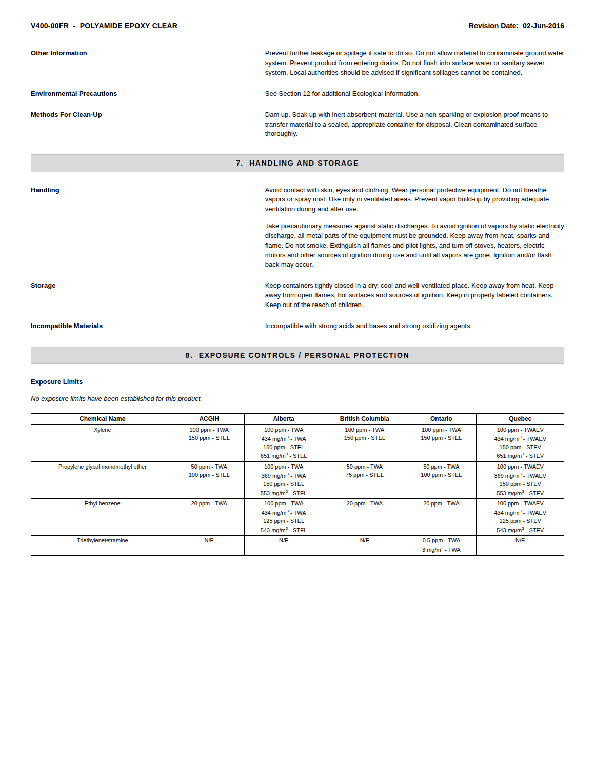V400-00FR - POLYAMIDE EPOXY CLEAR Revision Date: 02-Jun-2016
Other Information
Prevent further leakage or spillage if safe to do so. Do not allow material to contaminate ground water system. Prevent product from entering drains. Do not flush into surface water or sanitary sewer system. Local authorities should be advised if significant spillages cannot be contained.
Environmental Precautions
See Section 12 for additional Ecological Information.
Methods For Clean-Up
Dam up. Soak up with inert absorbent material. Use a non-sparking or explosion proof means to transfer material to a sealed, appropriate container for disposal. Clean contaminated surface thoroughly.
7. HANDLING AND STORAGE
Handling
Avoid contact with skin, eyes and clothing. Wear personal protective equipment. Do not breathe vapors or spray mist. Use only in ventilated areas. Prevent vapor build-up by providing adequate ventilation during and after use.
Take precautionary measures against static discharges. To avoid ignition of vapors by static electricity discharge, all metal parts of the equipment must be grounded. Keep away from heat, sparks and flame. Do not smoke. Extinguish all flames and pilot lights, and turn off stoves, heaters, electric motors and other sources of ignition during use and until all vapors are gone. Ignition and/or flash back may occur.
Storage
Keep containers tightly closed in a dry, cool and well-ventilated place. Keep away from heat. Keep away from open flames, hot surfaces and sources of ignition. Keep in properly labeled containers. Keep out of the reach of children.
Incompatible Materials
Incompatible with strong acids and bases and strong oxidizing agents.
8. EXPOSURE CONTROLS / PERSONAL PROTECTION
Exposure Limits
No exposure limits have been established for this product.
| Chemical Name | ACGIH | Alberta | British Columbia | Ontario | Quebec |
| --- | --- | --- | --- | --- | --- |
| Xylene | 100 ppm - TWA 150 ppm - STEL | 100 ppm - TWA 434 mg/m 3 - TWA 150 ppm - STEL 651 mg/m 3 - STEL | 100 ppm - TWA 150 ppm - STEL | 100 ppm - TWA 150 ppm - STEL | 100 ppm - TWAEV 434 mg/m 3 - TWAEV 150 ppm - STEV 651 mg/m 3 - STEV |
| Propylene glycol monomethyl ether | 50 ppm - TWA 100 ppm - STEL | 100 ppm - TWA 369 mg/m 3 - TWA 150 ppm - STEL 553 mg/m 3 - STEL | 50 ppm - TWA 75 ppm - STEL | 50 ppm - TWA 100 ppm - STEL | 100 ppm - TWAEV 369 mg/m 3 - TWAEV 150 ppm - STEV 553 mg/m 3 - STEV |
| Ethyl benzene | 20 ppm - TWA | 100 ppm - TWA 434 mg/m 3 - TWA 125 ppm - STEL 543 mg/m 3 - STEL | 20 ppm - TWA | 20 ppm - TWA | 100 ppm - TWAEV 434 mg/m 3 - TWAEV 125 ppm - STEV 543 mg/m 3 - STEV |
| Triethylenetetramine | N/E | N/E | N/E | 0.5 ppm - TWA 3 mg/m 3 - TWA | N/E |